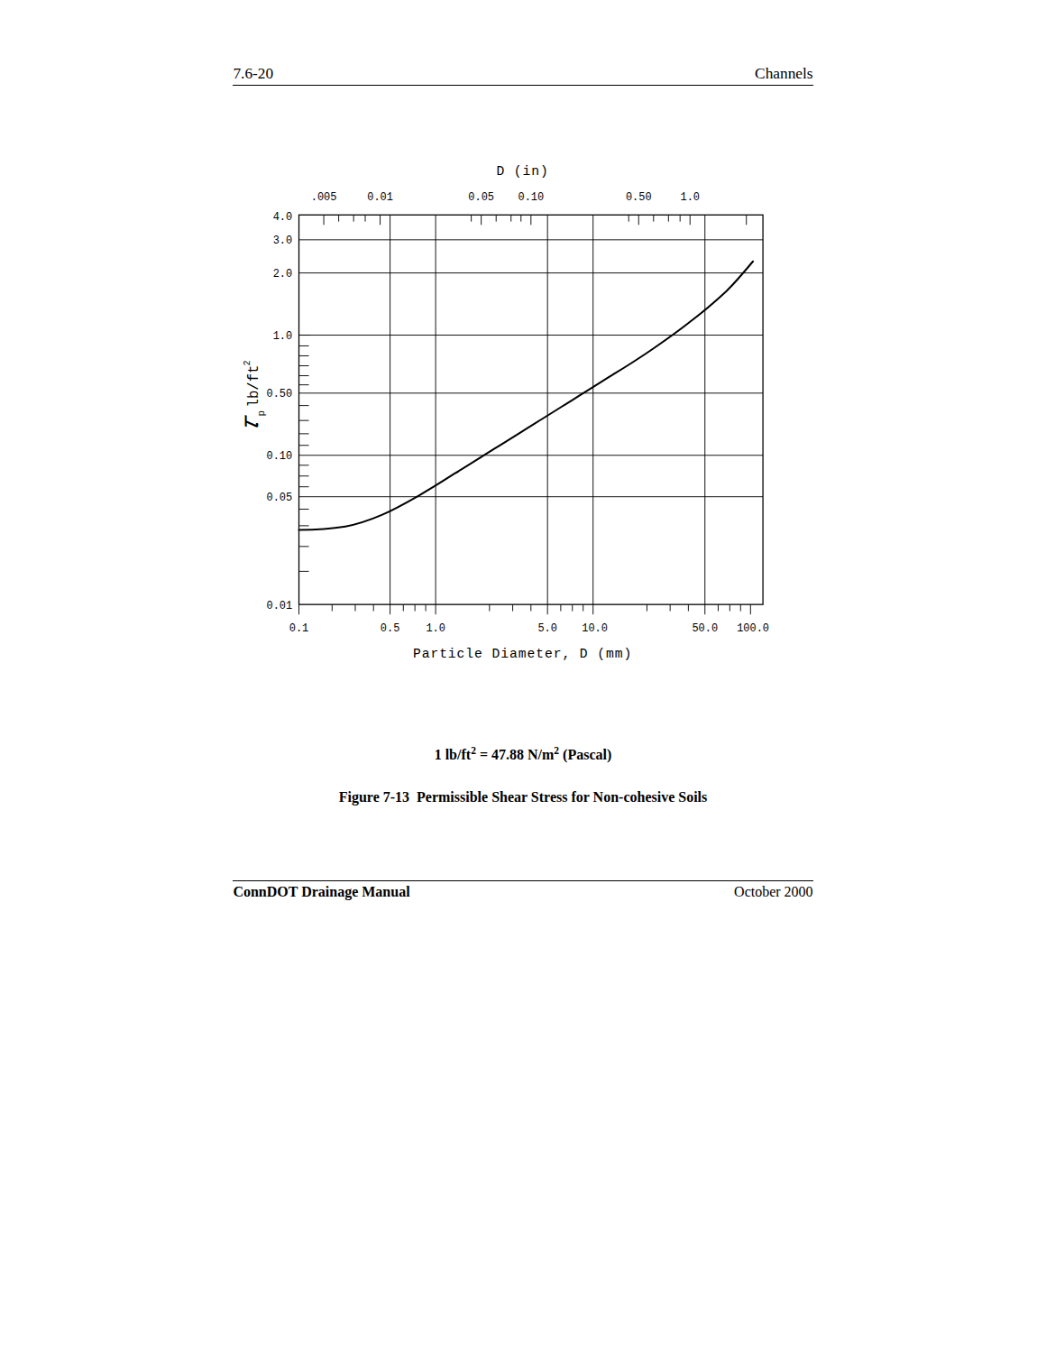7.6-20
Channels
D (in) .005 0.01 0.05 0.10 0.50 1.0 4.0 3.0 2.0 1.0 0.50 0.10 0.05 0.01 0.1 0.5 1.0 5.0 10.0 50.0 100.0 Particle Diameter, D (mm) 𝜏 p lb/ft 2
1 lb/ft2 = 47.88 N/m2 (Pascal)
Figure 7-13 Permissible Shear Stress for Non-cohesive Soils
ConnDOT Drainage Manual
October 2000